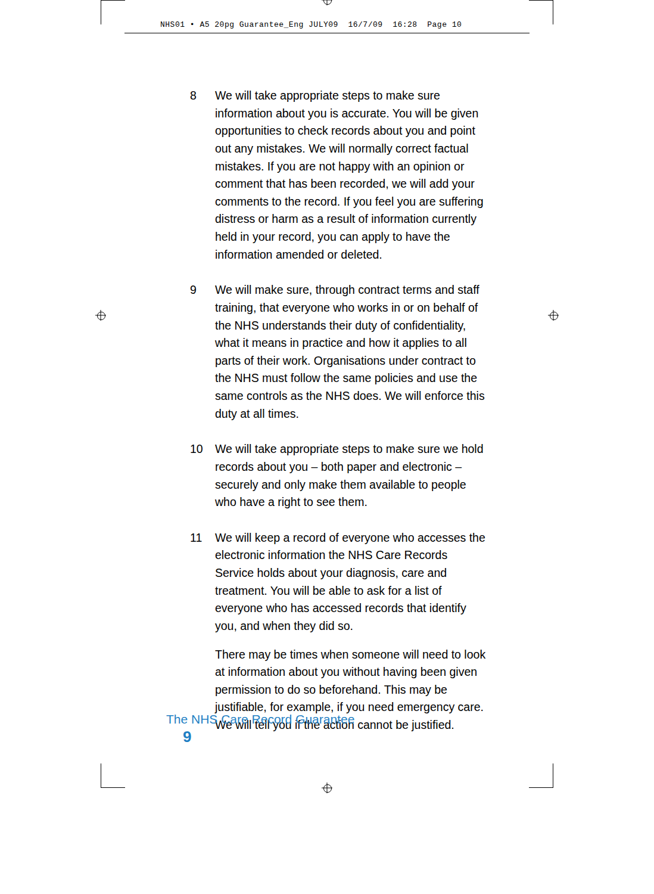NHS01 • A5 20pg Guarantee_Eng JULY09 16/7/09 16:28 Page 10
8
We will take appropriate steps to make sure information about you is accurate. You will be given opportunities to check records about you and point out any mistakes. We will normally correct factual mistakes. If you are not happy with an opinion or comment that has been recorded, we will add your comments to the record. If you feel you are suffering distress or harm as a result of information currently held in your record, you can apply to have the information amended or deleted.
9
We will make sure, through contract terms and staff training, that everyone who works in or on behalf of the NHS understands their duty of confidentiality, what it means in practice and how it applies to all parts of their work. Organisations under contract to the NHS must follow the same policies and use the same controls as the NHS does. We will enforce this duty at all times.
10
We will take appropriate steps to make sure we hold records about you – both paper and electronic – securely and only make them available to people who have a right to see them.
11
We will keep a record of everyone who accesses the electronic information the NHS Care Records Service holds about your diagnosis, care and treatment. You will be able to ask for a list of everyone who has accessed records that identify you, and when they did so.
There may be times when someone will need to look at information about you without having been given permission to do so beforehand. This may be justifiable, for example, if you need emergency care. We will tell you if the action cannot be justified.
The NHS Care Record Guarantee
9